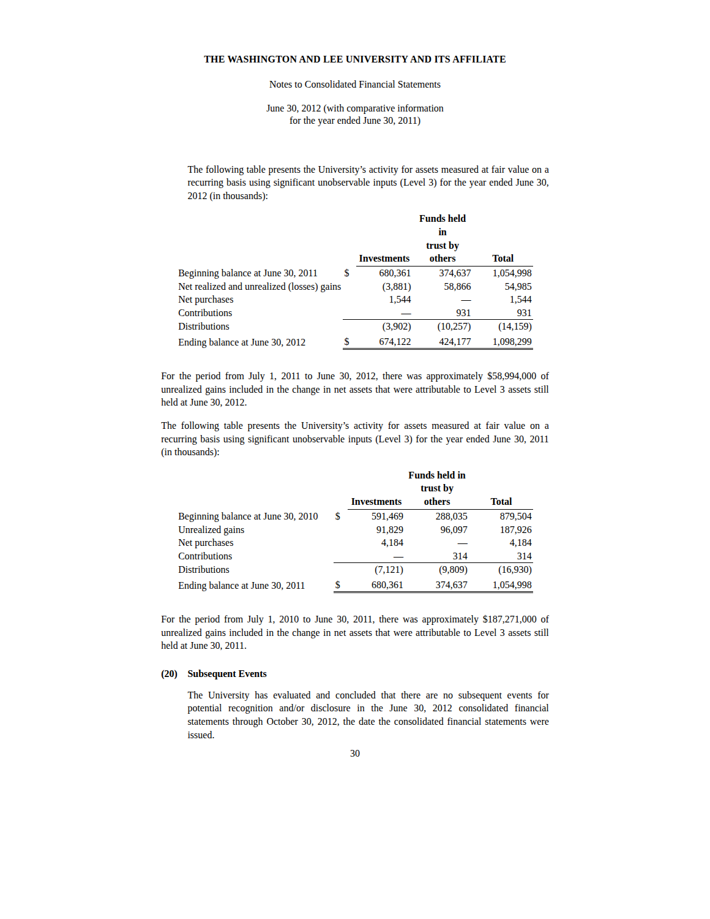THE WASHINGTON AND LEE UNIVERSITY AND ITS AFFILIATE
Notes to Consolidated Financial Statements
June 30, 2012 (with comparative information
for the year ended June 30, 2011)
The following table presents the University’s activity for assets measured at fair value on a recurring basis using significant unobservable inputs (Level 3) for the year ended June 30, 2012 (in thousands):
| | | | Funds held in | |
| | | Investments | trust by others | Total |
| Beginning balance at June 30, 2011 | $ | 680,361 | 374,637 | 1,054,998 |
| Net realized and unrealized (losses) gains | | (3,881) | 58,866 | 54,985 |
| Net purchases | | 1,544 | — | 1,544 |
| Contributions | | — | 931 | 931 |
| Distributions | | (3,902) | (10,257) | (14,159) |
| Ending balance at June 30, 2012 | $ | 674,122 | 424,177 | 1,098,299 |
For the period from July 1, 2011 to June 30, 2012, there was approximately $58,994,000 of unrealized gains included in the change in net assets that were attributable to Level 3 assets still held at June 30, 2012.
The following table presents the University’s activity for assets measured at fair value on a recurring basis using significant unobservable inputs (Level 3) for the year ended June 30, 2011 (in thousands):
| | | | Funds held in | |
| | | Investments | trust by others | Total |
| Beginning balance at June 30, 2010 | $ | 591,469 | 288,035 | 879,504 |
| Unrealized gains | | 91,829 | 96,097 | 187,926 |
| Net purchases | | 4,184 | — | 4,184 |
| Contributions | | — | 314 | 314 |
| Distributions | | (7,121) | (9,809) | (16,930) |
| Ending balance at June 30, 2011 | $ | 680,361 | 374,637 | 1,054,998 |
For the period from July 1, 2010 to June 30, 2011, there was approximately $187,271,000 of unrealized gains included in the change in net assets that were attributable to Level 3 assets still held at June 30, 2011.
(20) Subsequent Events
The University has evaluated and concluded that there are no subsequent events for potential recognition and/or disclosure in the June 30, 2012 consolidated financial statements through October 30, 2012, the date the consolidated financial statements were issued.
30